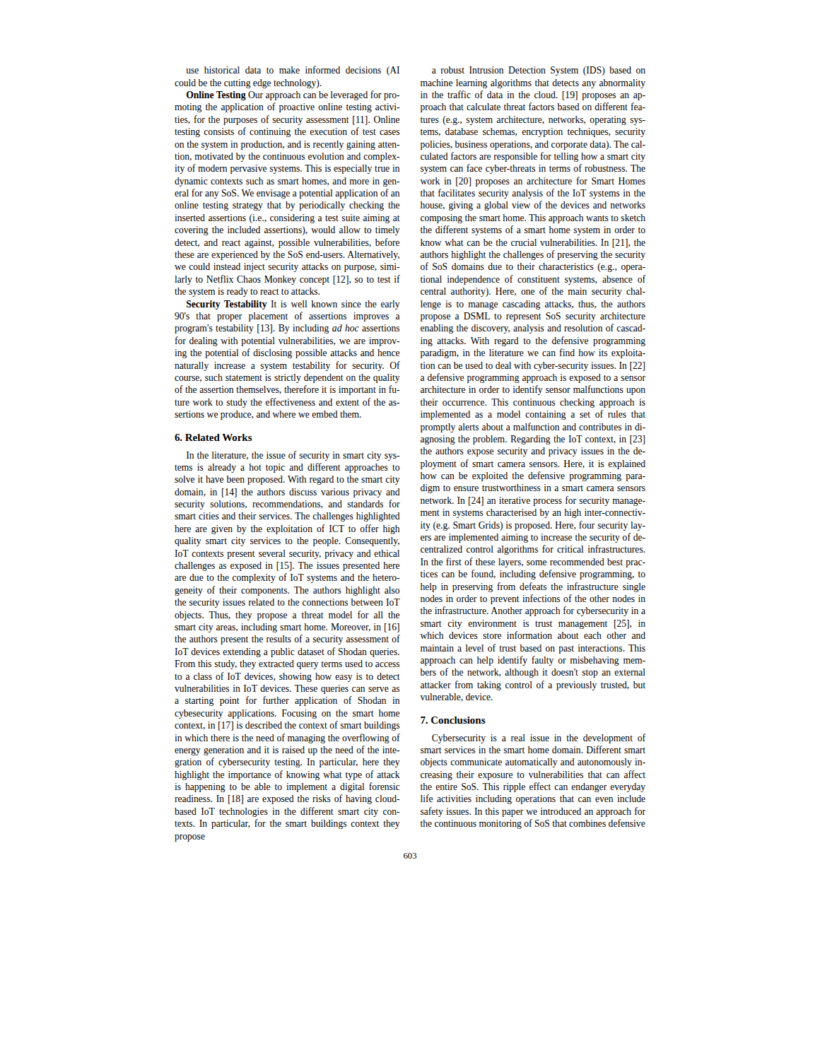use historical data to make informed decisions (AI could be the cutting edge technology).
Online Testing Our approach can be leveraged for promoting the application of proactive online testing activities, for the purposes of security assessment [11]. Online testing consists of continuing the execution of test cases on the system in production, and is recently gaining attention, motivated by the continuous evolution and complexity of modern pervasive systems. This is especially true in dynamic contexts such as smart homes, and more in general for any SoS. We envisage a potential application of an online testing strategy that by periodically checking the inserted assertions (i.e., considering a test suite aiming at covering the included assertions), would allow to timely detect, and react against, possible vulnerabilities, before these are experienced by the SoS end-users. Alternatively, we could instead inject security attacks on purpose, similarly to Netflix Chaos Monkey concept [12], so to test if the system is ready to react to attacks.
Security Testability It is well known since the early 90's that proper placement of assertions improves a program's testability [13]. By including ad hoc assertions for dealing with potential vulnerabilities, we are improving the potential of disclosing possible attacks and hence naturally increase a system testability for security. Of course, such statement is strictly dependent on the quality of the assertion themselves, therefore it is important in future work to study the effectiveness and extent of the assertions we produce, and where we embed them.
6. Related Works
In the literature, the issue of security in smart city systems is already a hot topic and different approaches to solve it have been proposed. With regard to the smart city domain, in [14] the authors discuss various privacy and security solutions, recommendations, and standards for smart cities and their services. The challenges highlighted here are given by the exploitation of ICT to offer high quality smart city services to the people. Consequently, IoT contexts present several security, privacy and ethical challenges as exposed in [15]. The issues presented here are due to the complexity of IoT systems and the heterogeneity of their components. The authors highlight also the security issues related to the connections between IoT objects. Thus, they propose a threat model for all the smart city areas, including smart home. Moreover, in [16] the authors present the results of a security assessment of IoT devices extending a public dataset of Shodan queries. From this study, they extracted query terms used to access to a class of IoT devices, showing how easy is to detect vulnerabilities in IoT devices. These queries can serve as a starting point for further application of Shodan in cybesecurity applications. Focusing on the smart home context, in [17] is described the context of smart buildings in which there is the need of managing the overflowing of energy generation and it is raised up the need of the integration of cybersecurity testing. In particular, here they highlight the importance of knowing what type of attack is happening to be able to implement a digital forensic readiness. In [18] are exposed the risks of having cloud-based IoT technologies in the different smart city contexts. In particular, for the smart buildings context they propose
a robust Intrusion Detection System (IDS) based on machine learning algorithms that detects any abnormality in the traffic of data in the cloud. [19] proposes an approach that calculate threat factors based on different features (e.g., system architecture, networks, operating systems, database schemas, encryption techniques, security policies, business operations, and corporate data). The calculated factors are responsible for telling how a smart city system can face cyber-threats in terms of robustness. The work in [20] proposes an architecture for Smart Homes that facilitates security analysis of the IoT systems in the house, giving a global view of the devices and networks composing the smart home. This approach wants to sketch the different systems of a smart home system in order to know what can be the crucial vulnerabilities. In [21], the authors highlight the challenges of preserving the security of SoS domains due to their characteristics (e.g., operational independence of constituent systems, absence of central authority). Here, one of the main security challenge is to manage cascading attacks, thus, the authors propose a DSML to represent SoS security architecture enabling the discovery, analysis and resolution of cascading attacks. With regard to the defensive programming paradigm, in the literature we can find how its exploitation can be used to deal with cyber-security issues. In [22] a defensive programming approach is exposed to a sensor architecture in order to identify sensor malfunctions upon their occurrence. This continuous checking approach is implemented as a model containing a set of rules that promptly alerts about a malfunction and contributes in diagnosing the problem. Regarding the IoT context, in [23] the authors expose security and privacy issues in the deployment of smart camera sensors. Here, it is explained how can be exploited the defensive programming paradigm to ensure trustworthiness in a smart camera sensors network. In [24] an iterative process for security management in systems characterised by an high inter-connectivity (e.g. Smart Grids) is proposed. Here, four security layers are implemented aiming to increase the security of decentralized control algorithms for critical infrastructures. In the first of these layers, some recommended best practices can be found, including defensive programming, to help in preserving from defeats the infrastructure single nodes in order to prevent infections of the other nodes in the infrastructure. Another approach for cybersecurity in a smart city environment is trust management [25], in which devices store information about each other and maintain a level of trust based on past interactions. This approach can help identify faulty or misbehaving members of the network, although it doesn't stop an external attacker from taking control of a previously trusted, but vulnerable, device.
7. Conclusions
Cybersecurity is a real issue in the development of smart services in the smart home domain. Different smart objects communicate automatically and autonomously increasing their exposure to vulnerabilities that can affect the entire SoS. This ripple effect can endanger everyday life activities including operations that can even include safety issues. In this paper we introduced an approach for the continuous monitoring of SoS that combines defensive
603